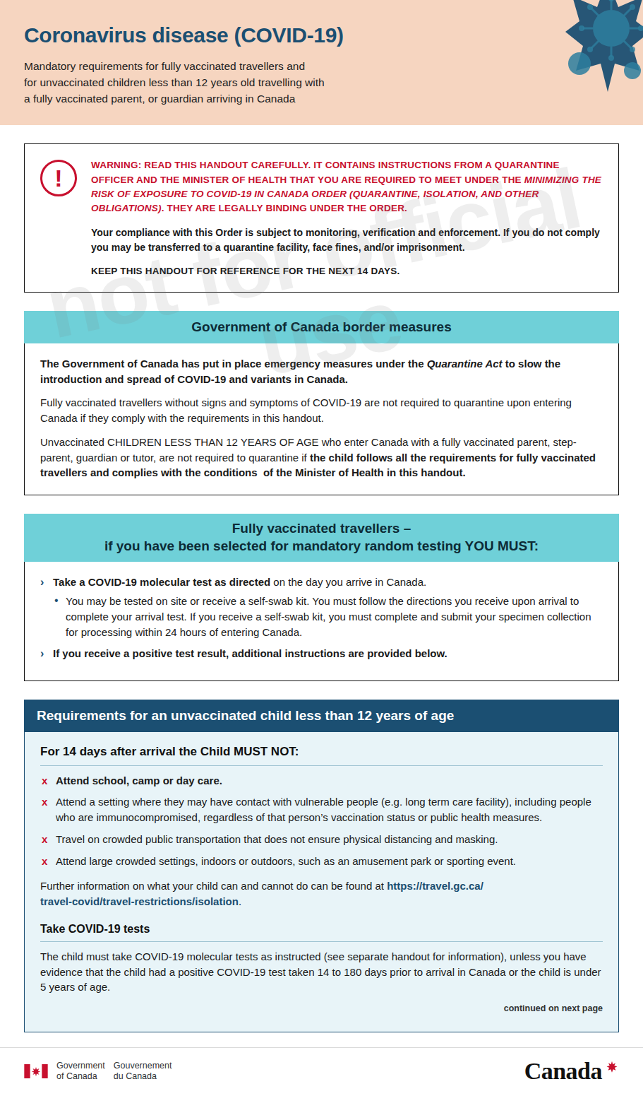not for official use
Coronavirus disease (COVID-19)
Mandatory requirements for fully vaccinated travellers and
for unvaccinated children less than 12 years old travelling with
a fully vaccinated parent, or guardian arriving in Canada
!
WARNING: READ THIS HANDOUT CAREFULLY. IT CONTAINS INSTRUCTIONS FROM A QUARANTINE OFFICER AND THE MINISTER OF HEALTH THAT YOU ARE REQUIRED TO MEET UNDER THE MINIMIZING THE RISK OF EXPOSURE TO COVID-19 IN CANADA ORDER (QUARANTINE, ISOLATION, AND OTHER OBLIGATIONS). THEY ARE LEGALLY BINDING UNDER THE ORDER.
Your compliance with this Order is subject to monitoring, verification and enforcement. If you do not comply you may be transferred to a quarantine facility, face fines, and/or imprisonment.
KEEP THIS HANDOUT FOR REFERENCE FOR THE NEXT 14 DAYS.
Government of Canada border measures
The Government of Canada has put in place emergency measures under the Quarantine Act to slow the introduction and spread of COVID-19 and variants in Canada.
Fully vaccinated travellers without signs and symptoms of COVID-19 are not required to quarantine upon entering Canada if they comply with the requirements in this handout.
Unvaccinated CHILDREN LESS THAN 12 YEARS OF AGE who enter Canada with a fully vaccinated parent, step-parent, guardian or tutor, are not required to quarantine if the child follows all the requirements for fully vaccinated travellers and complies with the conditions of the Minister of Health in this handout.
Fully vaccinated travellers –
if you have been selected for mandatory random testing YOU MUST:
Take a COVID-19 molecular test as directed on the day you arrive in Canada.
You may be tested on site or receive a self-swab kit. You must follow the directions you receive upon arrival to complete your arrival test. If you receive a self-swab kit, you must complete and submit your specimen collection for processing within 24 hours of entering Canada.
If you receive a positive test result, additional instructions are provided below.
Requirements for an unvaccinated child less than 12 years of age
For 14 days after arrival the Child MUST NOT:
Attend school, camp or day care.
Attend a setting where they may have contact with vulnerable people (e.g. long term care facility), including people who are immunocompromised, regardless of that person’s vaccination status or public health measures.
Travel on crowded public transportation that does not ensure physical distancing and masking.
Attend large crowded settings, indoors or outdoors, such as an amusement park or sporting event.
Further information on what your child can and cannot do can be found at https://travel.gc.ca/
travel-covid/travel-restrictions/isolation.
Take COVID-19 tests
The child must take COVID-19 molecular tests as instructed (see separate handout for information), unless you have evidence that the child had a positive COVID-19 test taken 14 to 180 days prior to arrival in Canada or the child is under 5 years of age.
continued on next page
Government
of Canada
Gouvernement
du Canada
Canada